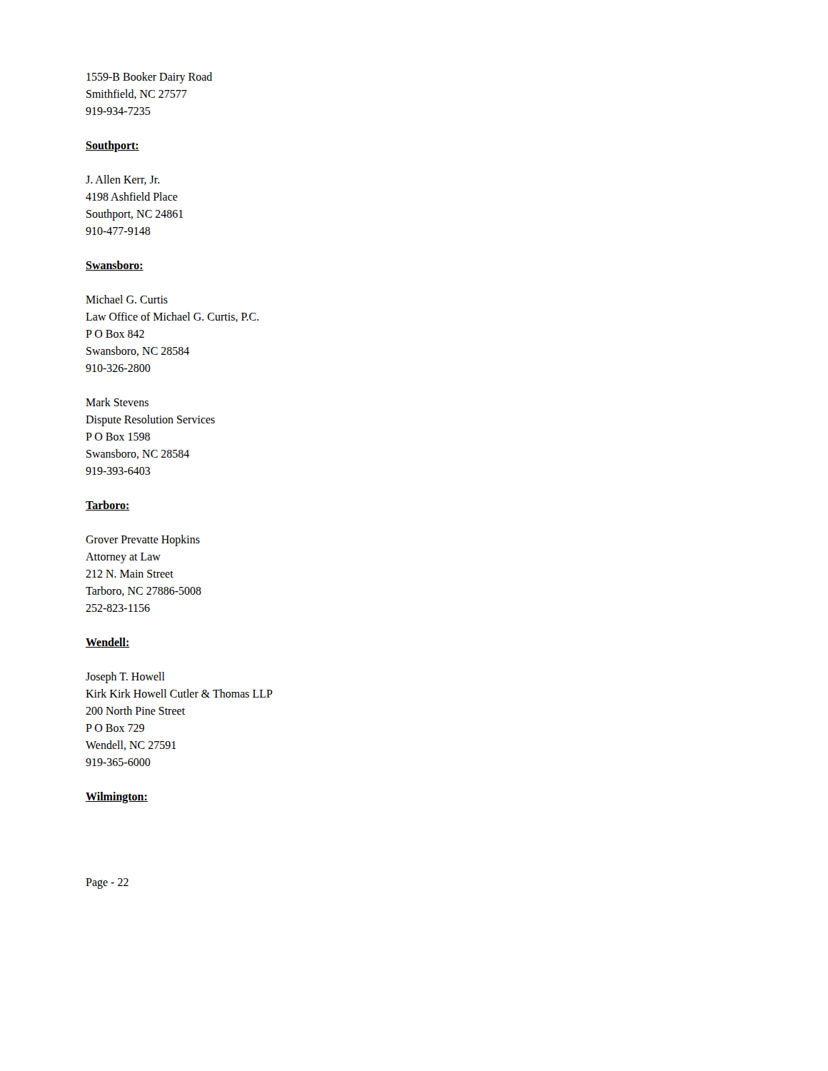1559-B Booker Dairy Road
Smithfield, NC 27577
919-934-7235
Southport:
J. Allen Kerr, Jr.
4198 Ashfield Place
Southport, NC 24861
910-477-9148
Swansboro:
Michael G. Curtis
Law Office of Michael G. Curtis, P.C.
P O Box 842
Swansboro, NC 28584
910-326-2800
Mark Stevens
Dispute Resolution Services
P O Box 1598
Swansboro, NC 28584
919-393-6403
Tarboro:
Grover Prevatte Hopkins
Attorney at Law
212 N. Main Street
Tarboro, NC 27886-5008
252-823-1156
Wendell:
Joseph T. Howell
Kirk Kirk Howell Cutler & Thomas LLP
200 North Pine Street
P O Box 729
Wendell, NC 27591
919-365-6000
Wilmington:
Page - 22